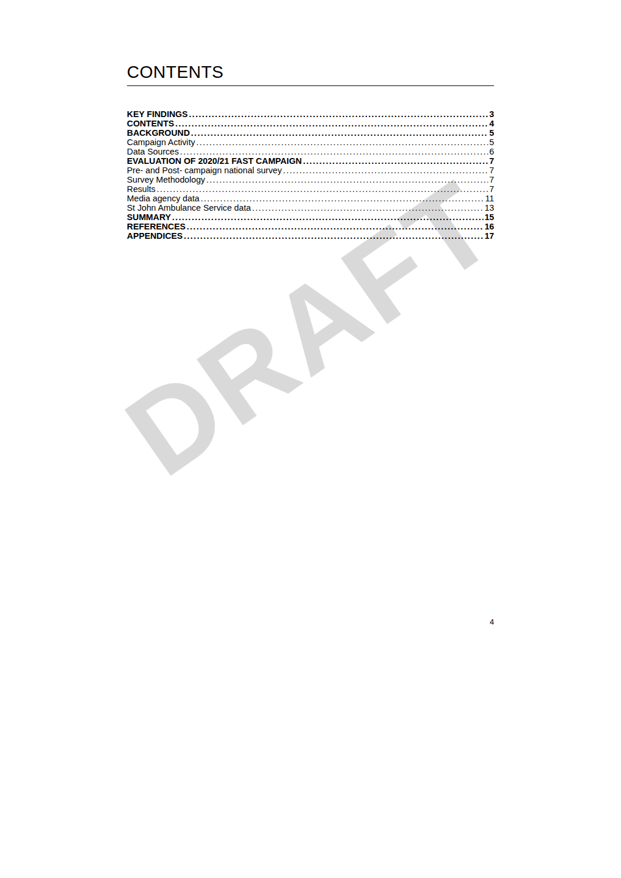DRAFT
CONTENTS
KEY FINDINGS .................................................................................................................................. 3
CONTENTS ......................................................................................................................................... 4
BACKGROUND ................................................................................................................................... 5
Campaign Activity ....................................................................................................................... 5
Data Sources ........................................................................................................................... 6
EVALUATION OF 2020/21 FAST CAMPAIGN ....................................................................................... 7
Pre- and Post- campaign national survey ................................................................................. 7
Survey Methodology ................................................................................................................. 7
Results ................................................................................................................................. 7
Media agency data ..................................................................................................................... 11
St John Ambulance Service data ......................................................................................... 13
SUMMARY .......................................................................................................................................... 15
REFERENCES ................................................................................................................................... 16
APPENDICES .................................................................................................................................... 17
4